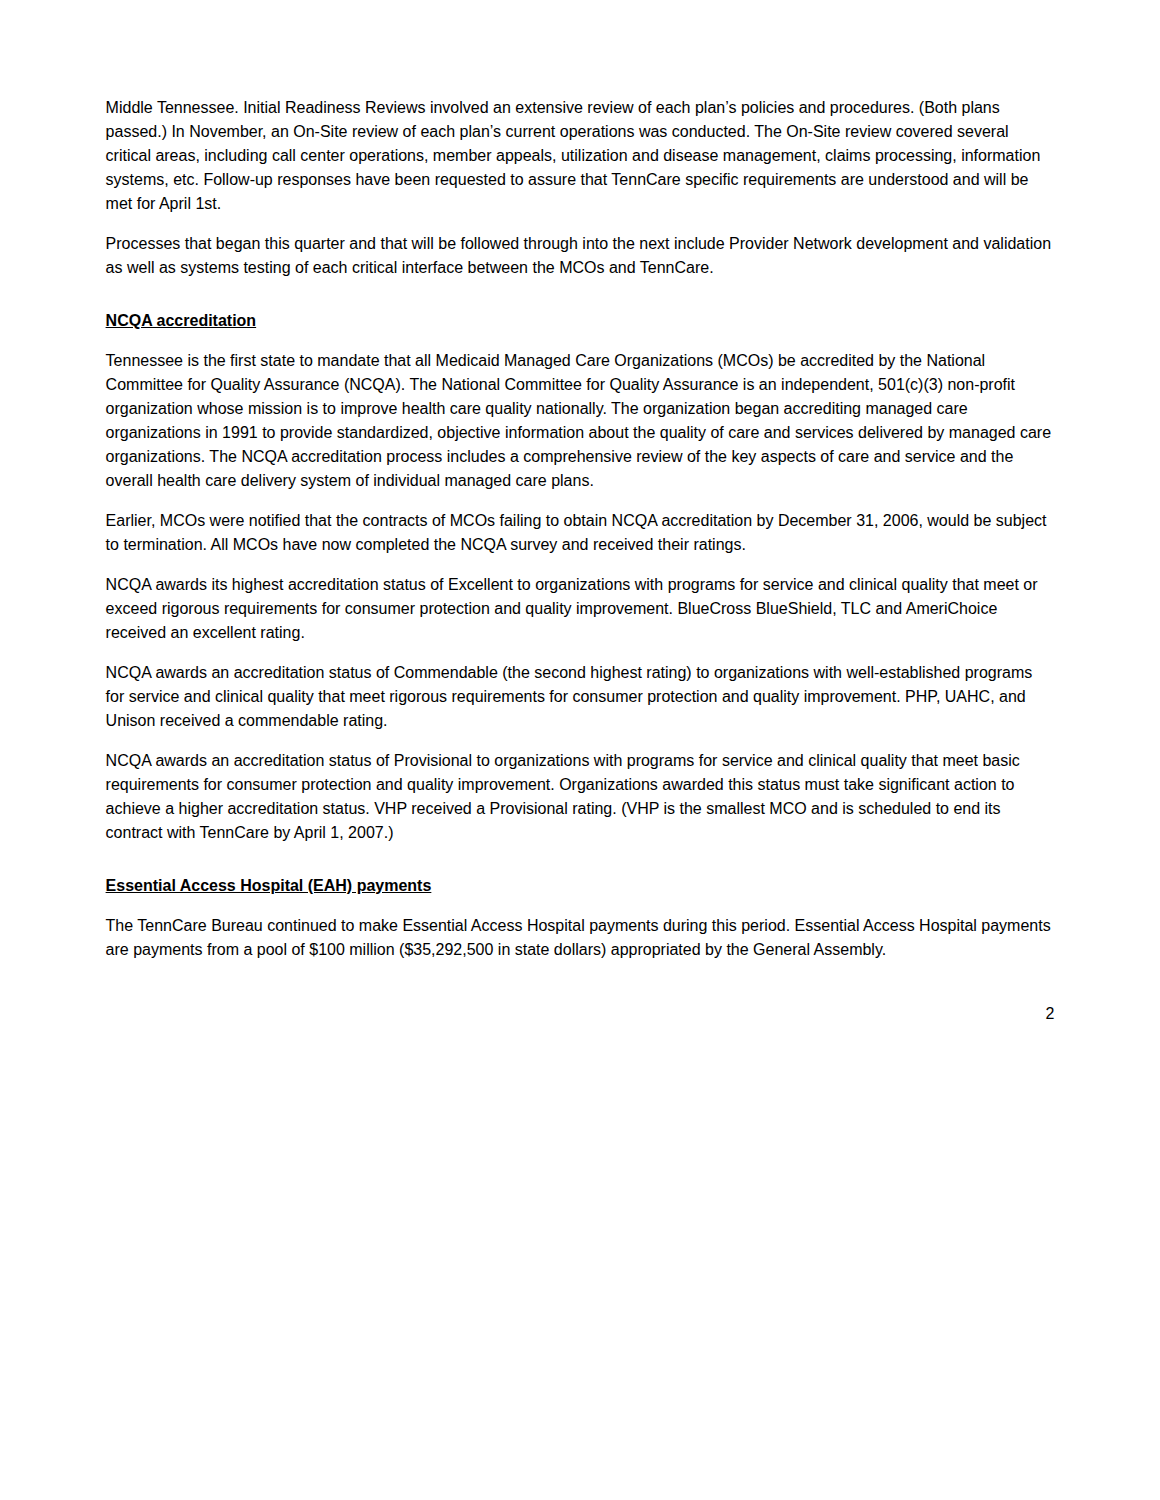Middle Tennessee. Initial Readiness Reviews involved an extensive review of each plan’s policies and procedures. (Both plans passed.) In November, an On-Site review of each plan’s current operations was conducted. The On-Site review covered several critical areas, including call center operations, member appeals, utilization and disease management, claims processing, information systems, etc. Follow-up responses have been requested to assure that TennCare specific requirements are understood and will be met for April 1st.
Processes that began this quarter and that will be followed through into the next include Provider Network development and validation as well as systems testing of each critical interface between the MCOs and TennCare.
NCQA accreditation
Tennessee is the first state to mandate that all Medicaid Managed Care Organizations (MCOs) be accredited by the National Committee for Quality Assurance (NCQA). The National Committee for Quality Assurance is an independent, 501(c)(3) non-profit organization whose mission is to improve health care quality nationally. The organization began accrediting managed care organizations in 1991 to provide standardized, objective information about the quality of care and services delivered by managed care organizations. The NCQA accreditation process includes a comprehensive review of the key aspects of care and service and the overall health care delivery system of individual managed care plans.
Earlier, MCOs were notified that the contracts of MCOs failing to obtain NCQA accreditation by December 31, 2006, would be subject to termination. All MCOs have now completed the NCQA survey and received their ratings.
NCQA awards its highest accreditation status of Excellent to organizations with programs for service and clinical quality that meet or exceed rigorous requirements for consumer protection and quality improvement. BlueCross BlueShield, TLC and AmeriChoice received an excellent rating.
NCQA awards an accreditation status of Commendable (the second highest rating) to organizations with well-established programs for service and clinical quality that meet rigorous requirements for consumer protection and quality improvement. PHP, UAHC, and Unison received a commendable rating.
NCQA awards an accreditation status of Provisional to organizations with programs for service and clinical quality that meet basic requirements for consumer protection and quality improvement. Organizations awarded this status must take significant action to achieve a higher accreditation status. VHP received a Provisional rating. (VHP is the smallest MCO and is scheduled to end its contract with TennCare by April 1, 2007.)
Essential Access Hospital (EAH) payments
The TennCare Bureau continued to make Essential Access Hospital payments during this period. Essential Access Hospital payments are payments from a pool of $100 million ($35,292,500 in state dollars) appropriated by the General Assembly.
2